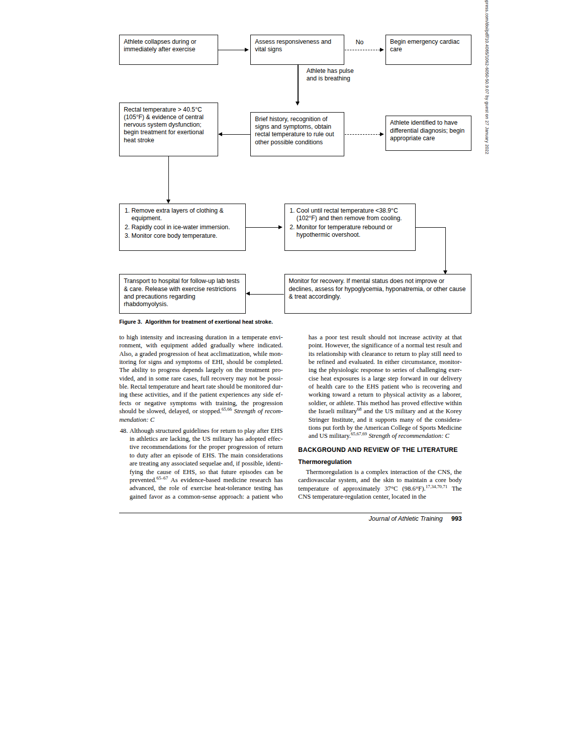Downloaded from http://meridian.allenpress.com/doi/pdf/10.4085/1062-6050-50.9.07 by guest on 27 January 2022
Athlete collapses during or immediately after exercise
Assess responsiveness and vital signs
Begin emergency cardiac care
No
Athlete has pulse
and is breathing
Rectal temperature > 40.5°C (105°F) & evidence of central nervous system dysfunction; begin treatment for exertional heat stroke
Brief history, recognition of signs and symptoms, obtain rectal temperature to rule out other possible conditions
Athlete identified to have differential diagnosis; begin appropriate care
Remove extra layers of clothing & equipment.
Rapidly cool in ice-water immersion.
Monitor core body temperature.
Cool until rectal temperature <38.9°C (102°F) and then remove from cooling.
Monitor for temperature rebound or hypothermic overshoot.
Monitor for recovery. If mental status does not improve or declines, assess for hypoglycemia, hyponatremia, or other cause & treat accordingly.
Transport to hospital for follow-up lab tests & care. Release with exercise restrictions and precautions regarding rhabdomyolysis.
Figure 3. Algorithm for treatment of exertional heat stroke.
to high intensity and increasing duration in a temperate environment, with equipment added gradually where indicated. Also, a graded progression of heat acclimatization, while monitoring for signs and symptoms of EHI, should be completed. The ability to progress depends largely on the treatment provided, and in some rare cases, full recovery may not be possible. Rectal temperature and heart rate should be monitored during these activities, and if the patient experiences any side effects or negative symptoms with training, the progression should be slowed, delayed, or stopped.65,66 Strength of recommendation: C
Although structured guidelines for return to play after EHS in athletics are lacking, the US military has adopted effective recommendations for the proper progression of return to duty after an episode of EHS. The main considerations are treating any associated sequelae and, if possible, identifying the cause of EHS, so that future episodes can be prevented.65–67 As evidence-based medicine research has advanced, the role of exercise heat-tolerance testing has gained favor as a common-sense approach: a patient who has a poor test result should not increase activity at that point. However, the significance of a normal test result and its relationship with clearance to return to play still need to be refined and evaluated. In either circumstance, monitoring the physiologic response to series of challenging exercise heat exposures is a large step forward in our delivery of health care to the EHS patient who is recovering and working toward a return to physical activity as a laborer, soldier, or athlete. This method has proved effective within the Israeli military68 and the US military and at the Korey Stringer Institute, and it supports many of the considerations put forth by the American College of Sports Medicine and US military.65,67,69 Strength of recommendation: C
BACKGROUND AND REVIEW OF THE LITERATURE
Thermoregulation
Thermoregulation is a complex interaction of the CNS, the cardiovascular system, and the skin to maintain a core body temperature of approximately 37°C (98.6°F).17,34,70,71 The CNS temperature-regulation center, located in the
Journal of Athletic Training 993